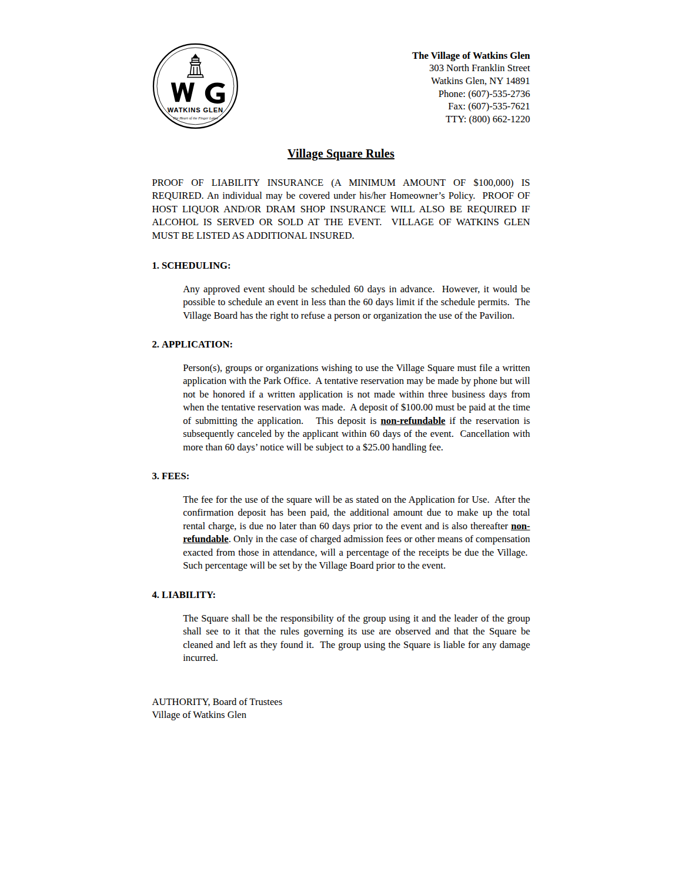WATKINS GLEN The Heart of the Finger Lakes
The Village of Watkins Glen
303 North Franklin Street
Watkins Glen, NY 14891
Phone: (607)-535-2736
Fax: (607)-535-7621
TTY: (800) 662-1220
Village Square Rules
PROOF OF LIABILITY INSURANCE (A MINIMUM AMOUNT OF $100,000) IS REQUIRED. An individual may be covered under his/her Homeowner’s Policy. PROOF OF HOST LIQUOR AND/OR DRAM SHOP INSURANCE WILL ALSO BE REQUIRED IF ALCOHOL IS SERVED OR SOLD AT THE EVENT. VILLAGE OF WATKINS GLEN MUST BE LISTED AS ADDITIONAL INSURED.
SCHEDULING:
Any approved event should be scheduled 60 days in advance. However, it would be possible to schedule an event in less than the 60 days limit if the schedule permits. The Village Board has the right to refuse a person or organization the use of the Pavilion.
APPLICATION:
Person(s), groups or organizations wishing to use the Village Square must file a written application with the Park Office. A tentative reservation may be made by phone but will not be honored if a written application is not made within three business days from when the tentative reservation was made. A deposit of $100.00 must be paid at the time of submitting the application. This deposit is non-refundable if the reservation is subsequently canceled by the applicant within 60 days of the event. Cancellation with more than 60 days’ notice will be subject to a $25.00 handling fee.
FEES:
The fee for the use of the square will be as stated on the Application for Use. After the confirmation deposit has been paid, the additional amount due to make up the total rental charge, is due no later than 60 days prior to the event and is also thereafter non-refundable. Only in the case of charged admission fees or other means of compensation exacted from those in attendance, will a percentage of the receipts be due the Village. Such percentage will be set by the Village Board prior to the event.
LIABILITY:
The Square shall be the responsibility of the group using it and the leader of the group shall see to it that the rules governing its use are observed and that the Square be cleaned and left as they found it. The group using the Square is liable for any damage incurred.
AUTHORITY, Board of Trustees
Village of Watkins Glen